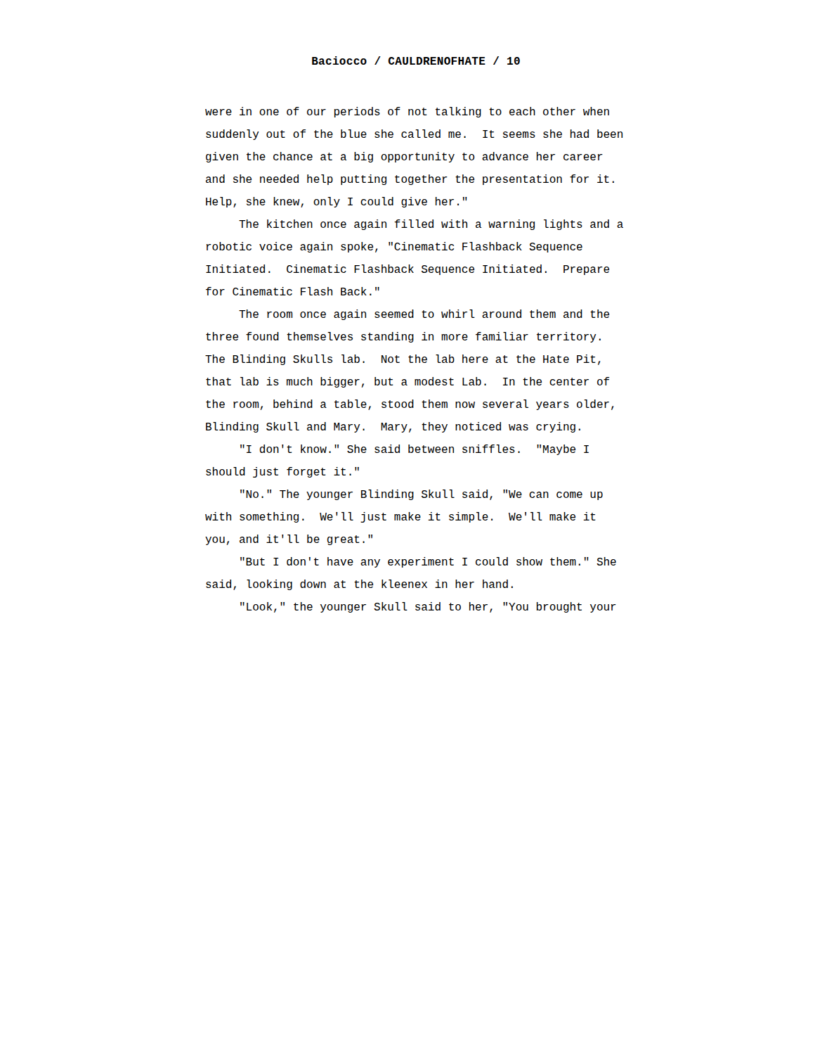Baciocco / CAULDRENOFHATE / 10
were in one of our periods of not talking to each other when suddenly out of the blue she called me. It seems she had been given the chance at a big opportunity to advance her career and she needed help putting together the presentation for it. Help, she knew, only I could give her."
The kitchen once again filled with a warning lights and a robotic voice again spoke, "Cinematic Flashback Sequence Initiated. Cinematic Flashback Sequence Initiated. Prepare for Cinematic Flash Back."
The room once again seemed to whirl around them and the three found themselves standing in more familiar territory. The Blinding Skulls lab. Not the lab here at the Hate Pit, that lab is much bigger, but a modest Lab. In the center of the room, behind a table, stood them now several years older, Blinding Skull and Mary. Mary, they noticed was crying.
"I don't know." She said between sniffles. "Maybe I should just forget it."
"No." The younger Blinding Skull said, "We can come up with something. We'll just make it simple. We'll make it you, and it'll be great."
"But I don't have any experiment I could show them." She said, looking down at the kleenex in her hand.
"Look," the younger Skull said to her, "You brought your